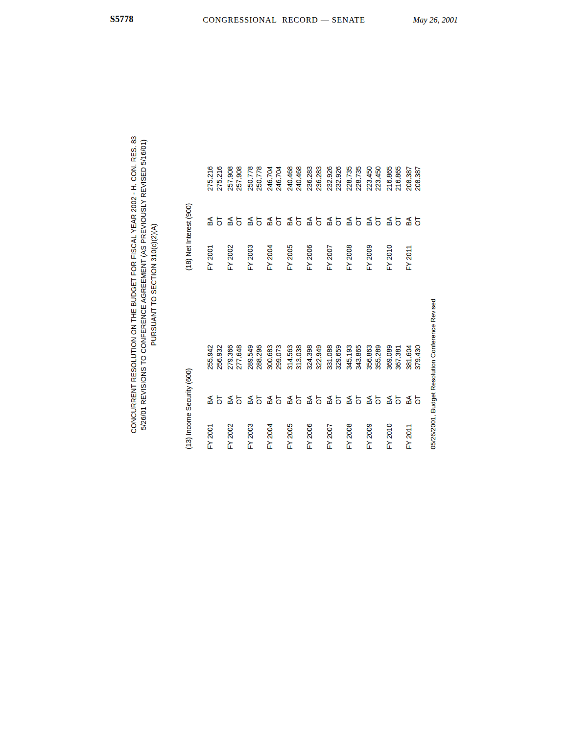S5778 CONGRESSIONAL RECORD — SENATE May 26, 2001
CONCURRENT RESOLUTION ON THE BUDGET FOR FISCAL YEAR 2002 - H. CON. RES. 83 5/26/01 REVISIONS TO CONFERENCE AGREEMENT (AS PREVIOUSLY REVISED 5/16/01) PURSUANT TO SECTION 310(c)(2)(A)
(13) Income Security (600)
| FY 2001 | BA | 255.942 |
| | OT | 256.932 |
| FY 2002 | BA | 279.366 |
| | OT | 277.648 |
| FY 2003 | BA | 289.549 |
| | OT | 288.296 |
| FY 2004 | BA | 300.683 |
| | OT | 299.073 |
| FY 2005 | BA | 314.563 |
| | OT | 313.038 |
| FY 2006 | BA | 324.398 |
| | OT | 322.949 |
| FY 2007 | BA | 331.088 |
| | OT | 329.659 |
| FY 2008 | BA | 345.193 |
| | OT | 343.865 |
| FY 2009 | BA | 356.863 |
| | OT | 355.289 |
| FY 2010 | BA | 369.089 |
| | OT | 367.381 |
| FY 2011 | BA | 381.604 |
| | OT | 379.430 |
(18) Net Interest (900)
| FY 2001 | BA | 275.216 |
| | OT | 275.216 |
| FY 2002 | BA | 257.908 |
| | OT | 257.908 |
| FY 2003 | BA | 250.778 |
| | OT | 250.778 |
| FY 2004 | BA | 246.704 |
| | OT | 246.704 |
| FY 2005 | BA | 240.468 |
| | OT | 240.468 |
| FY 2006 | BA | 236.283 |
| | OT | 236.283 |
| FY 2007 | BA | 232.926 |
| | OT | 232.926 |
| FY 2008 | BA | 228.735 |
| | OT | 228.735 |
| FY 2009 | BA | 223.450 |
| | OT | 223.450 |
| FY 2010 | BA | 216.865 |
| | OT | 216.865 |
| FY 2011 | BA | 208.387 |
| | OT | 208.387 |
05/26/2001, Budget Resolution Conference Revised